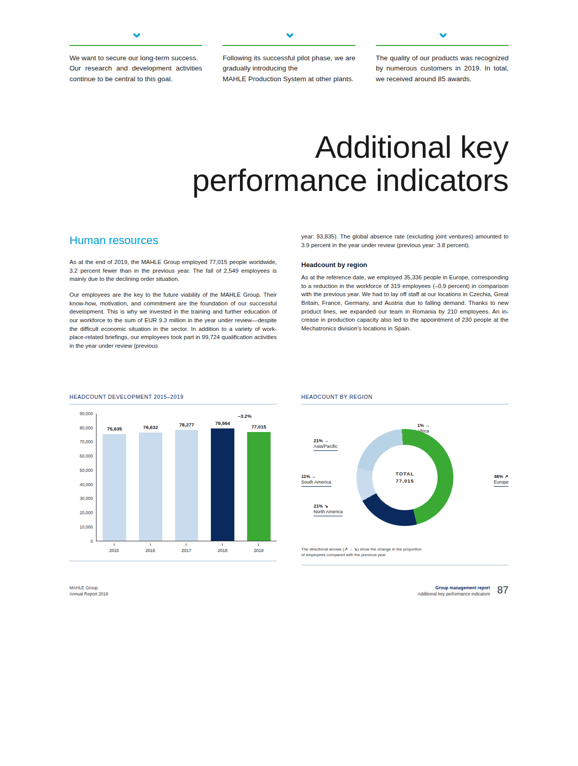⌄
We want to secure our long-term success.
Our research and develop­ment activities continue to be central to this goal.
⌄
Following its successful pilot phase, we are gradually introducing the
MAHLE Production System at other plants.
⌄
The quality of our products was recognized by numerous customers in 2019. In total, we received around 85 awards.
Additional key
performance indicators
Human resources
As at the end of 2019, the MAHLE Group employed 77,015 peo­ple worldwide, 3.2 percent fewer than in the previous year. The fall of 2,549 employees is mainly due to the declining order situation.
Our employees are the key to the future viability of the MAHLE Group. Their know-how, motivation, and commitment are the foundation of our successful development. This is why we invested in the training and further education of our workforce to the sum of EUR 9.3 million in the year under review—despite the difficult economic situation in the sector. In addition to a va­riety of workplace-related briefings, our employees took part in 99,724 qualification activities in the year under review (previous
year: 93,835). The global absence rate (excluding joint ventures) amounted to 3.9 percent in the year under review (previous year: 3.8 percent).
Headcount by region
As at the reference date, we employed 35,336 people in Europe, corresponding to a reduction in the workforce of 319 employees (–0.9 percent) in comparison with the previous year. We had to lay off staff at our locations in Czechia, Great Britain, France, Germany, and Austria due to falling demand. Thanks to new product lines, we expanded our team in Romania by 210 employees. An increase in production capacity also led to the appointment of 230 people at the Mechatronics division’s locations in Spain.
HEADCOUNT DEVELOPMENT 2015–2019
90,000 80,000 70,000 60,000 50,000 40,000 30,000 20,000 10,000 0
–3.2%
75,635
76,632
78,277
79,564
77,015
2015
2016
2017
2018
2019
HEADCOUNT BY REGION
1% →
Africa
21% →
Asia/Pacific
11% →
South America
21% ↘
North America
46% ↗
Europe
TOTAL
77,015
The directional arrows (↗ → ↘) show the change in the proportion
of employees compared with the previous year
MAHLE Group
Annual Report 2019
Group management report
Additional key performance indicators
87